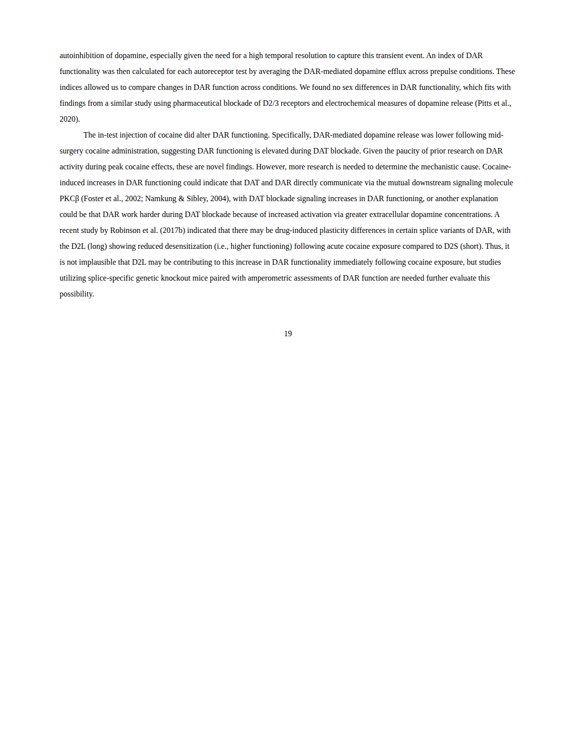autoinhibition of dopamine, especially given the need for a high temporal resolution to capture this transient event. An index of DAR functionality was then calculated for each autoreceptor test by averaging the DAR-mediated dopamine efflux across prepulse conditions. These indices allowed us to compare changes in DAR function across conditions. We found no sex differences in DAR functionality, which fits with findings from a similar study using pharmaceutical blockade of D2/3 receptors and electrochemical measures of dopamine release (Pitts et al., 2020).
The in-test injection of cocaine did alter DAR functioning. Specifically, DAR-mediated dopamine release was lower following mid-surgery cocaine administration, suggesting DAR functioning is elevated during DAT blockade. Given the paucity of prior research on DAR activity during peak cocaine effects, these are novel findings. However, more research is needed to determine the mechanistic cause. Cocaine-induced increases in DAR functioning could indicate that DAT and DAR directly communicate via the mutual downstream signaling molecule PKCβ (Foster et al., 2002; Namkung & Sibley, 2004), with DAT blockade signaling increases in DAR functioning, or another explanation could be that DAR work harder during DAT blockade because of increased activation via greater extracellular dopamine concentrations. A recent study by Robinson et al. (2017b) indicated that there may be drug-induced plasticity differences in certain splice variants of DAR, with the D2L (long) showing reduced desensitization (i.e., higher functioning) following acute cocaine exposure compared to D2S (short). Thus, it is not implausible that D2L may be contributing to this increase in DAR functionality immediately following cocaine exposure, but studies utilizing splice-specific genetic knockout mice paired with amperometric assessments of DAR function are needed further evaluate this possibility.
19